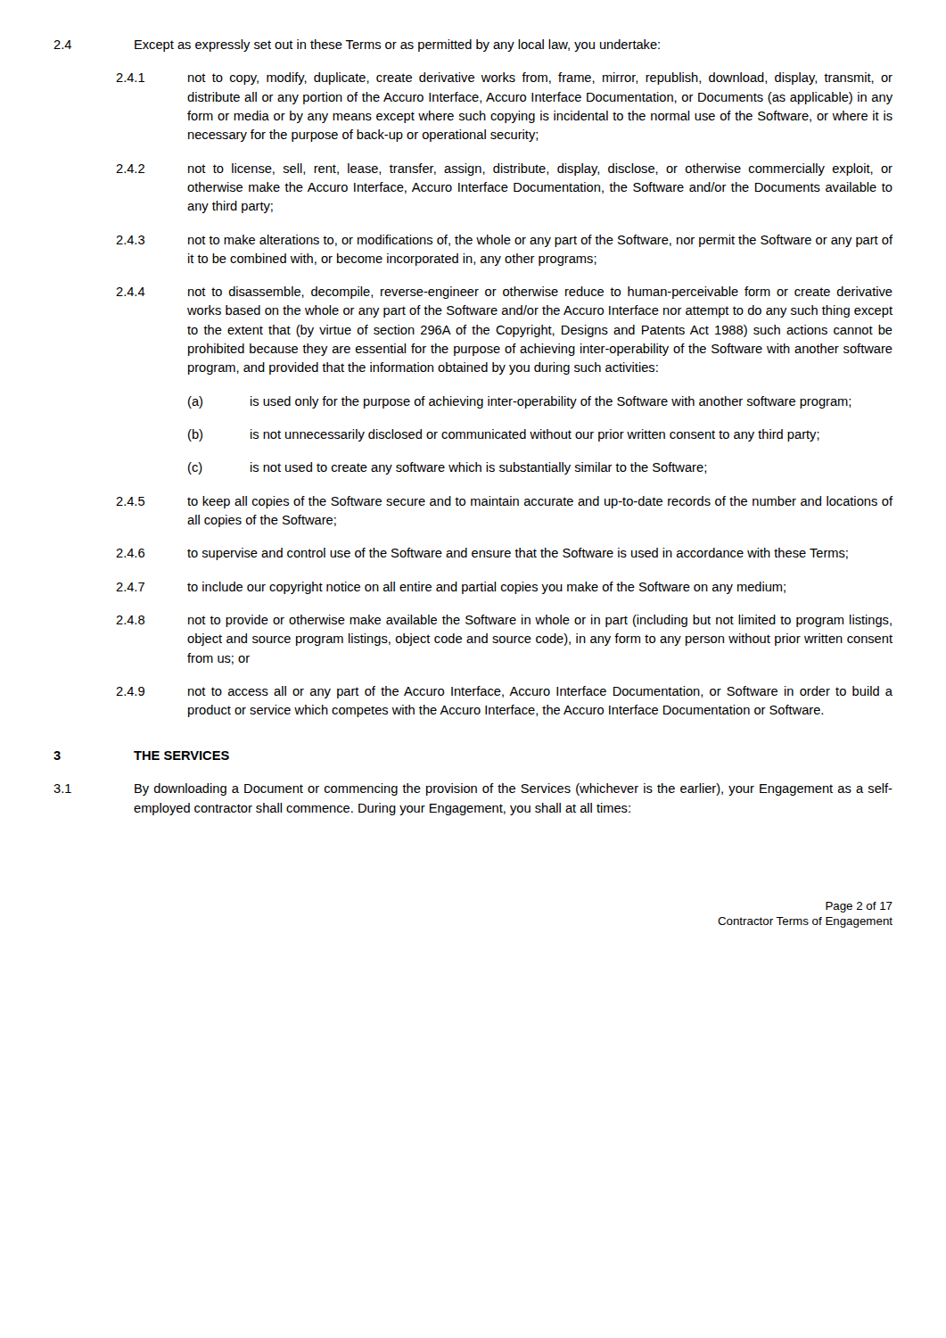2.4
Except as expressly set out in these Terms or as permitted by any local law, you undertake:
2.4.1
not to copy, modify, duplicate, create derivative works from, frame, mirror, republish, download, display, transmit, or distribute all or any portion of the Accuro Interface, Accuro Interface Documentation, or Documents (as applicable) in any form or media or by any means except where such copying is incidental to the normal use of the Software, or where it is necessary for the purpose of back-up or operational security;
2.4.2
not to license, sell, rent, lease, transfer, assign, distribute, display, disclose, or otherwise commercially exploit, or otherwise make the Accuro Interface, Accuro Interface Documentation, the Software and/or the Documents available to any third party;
2.4.3
not to make alterations to, or modifications of, the whole or any part of the Software, nor permit the Software or any part of it to be combined with, or become incorporated in, any other programs;
2.4.4
not to disassemble, decompile, reverse-engineer or otherwise reduce to human-perceivable form or create derivative works based on the whole or any part of the Software and/or the Accuro Interface nor attempt to do any such thing except to the extent that (by virtue of section 296A of the Copyright, Designs and Patents Act 1988) such actions cannot be prohibited because they are essential for the purpose of achieving inter-operability of the Software with another software program, and provided that the information obtained by you during such activities:
(a)
is used only for the purpose of achieving inter-operability of the Software with another software program;
(b)
is not unnecessarily disclosed or communicated without our prior written consent to any third party;
(c)
is not used to create any software which is substantially similar to the Software;
2.4.5
to keep all copies of the Software secure and to maintain accurate and up-to-date records of the number and locations of all copies of the Software;
2.4.6
to supervise and control use of the Software and ensure that the Software is used in accordance with these Terms;
2.4.7
to include our copyright notice on all entire and partial copies you make of the Software on any medium;
2.4.8
not to provide or otherwise make available the Software in whole or in part (including but not limited to program listings, object and source program listings, object code and source code), in any form to any person without prior written consent from us; or
2.4.9
not to access all or any part of the Accuro Interface, Accuro Interface Documentation, or Software in order to build a product or service which competes with the Accuro Interface, the Accuro Interface Documentation or Software.
3 THE SERVICES
3.1
By downloading a Document or commencing the provision of the Services (whichever is the earlier), your Engagement as a self-employed contractor shall commence. During your Engagement, you shall at all times:
Page 2 of 17
Contractor Terms of Engagement